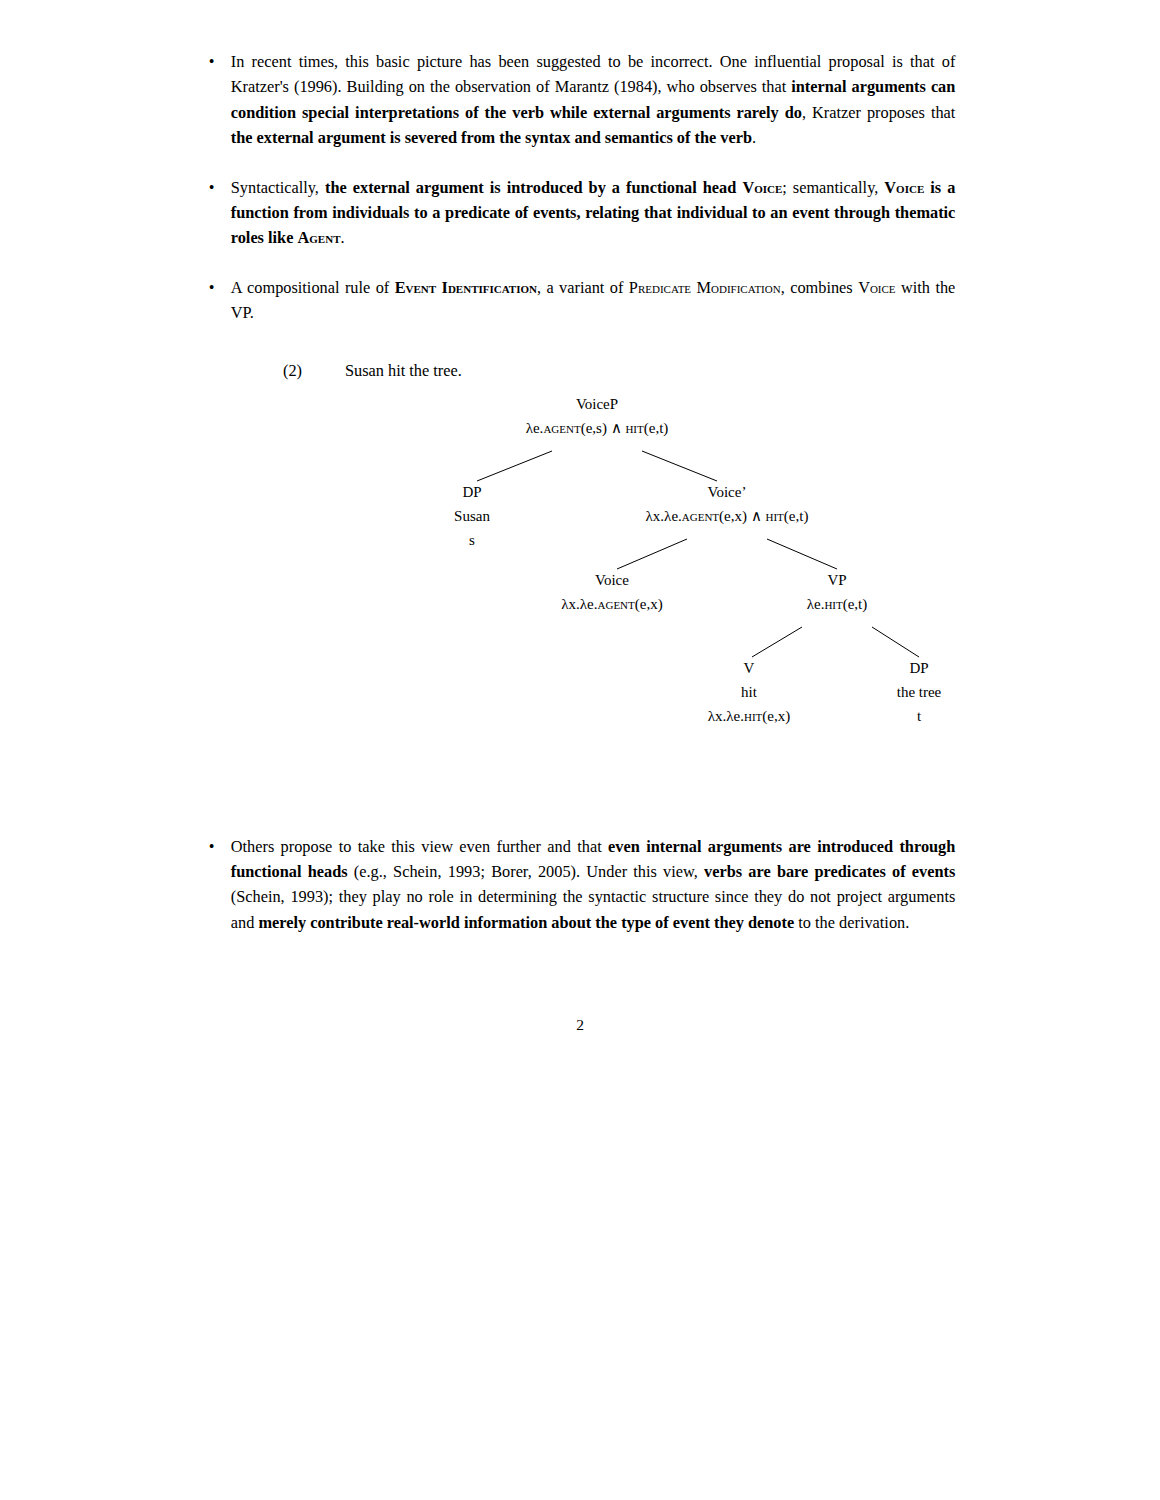In recent times, this basic picture has been suggested to be incorrect. One influential proposal is that of Kratzer's (1996). Building on the observation of Marantz (1984), who observes that internal arguments can condition special interpretations of the verb while external arguments rarely do, Kratzer proposes that the external argument is severed from the syntax and semantics of the verb.
Syntactically, the external argument is introduced by a functional head Voice; semantically, Voice is a function from individuals to a predicate of events, relating that individual to an event through thematic roles like Agent.
A compositional rule of Event Identification, a variant of Predicate Modification, combines Voice with the VP.
(2) Susan hit the tree.
VoiceP λe.agent(e,s) ∧ hit(e,t) DP Susan s Voice’ λx.λe.agent(e,x) ∧ hit(e,t) Voice λx.λe.agent(e,x) VP λe.hit(e,t) V hit λx.λe.hit(e,x) DP the tree t
Others propose to take this view even further and that even internal arguments are introduced through functional heads (e.g., Schein, 1993; Borer, 2005). Under this view, verbs are bare predicates of events (Schein, 1993); they play no role in determining the syntactic structure since they do not project arguments and merely contribute real-world information about the type of event they denote to the derivation.
2